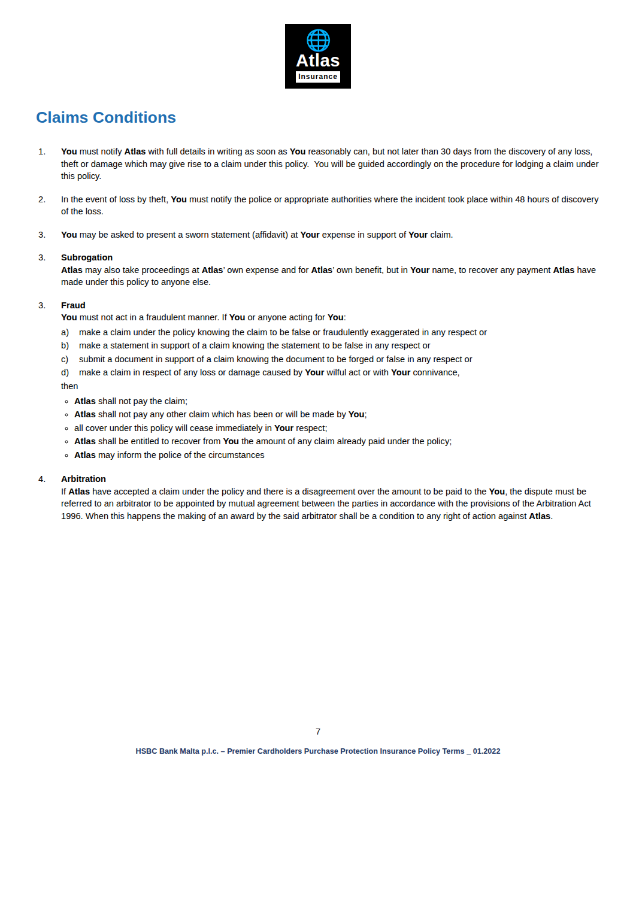🌐
Atlas
Insurance
Claims Conditions
1. You must notify Atlas with full details in writing as soon as You reasonably can, but not later than 30 days from the discovery of any loss, theft or damage which may give rise to a claim under this policy. You will be guided accordingly on the procedure for lodging a claim under this policy.
2. In the event of loss by theft, You must notify the police or appropriate authorities where the incident took place within 48 hours of discovery of the loss.
3. You may be asked to present a sworn statement (affidavit) at Your expense in support of Your claim.
3. Subrogation
Atlas may also take proceedings at Atlas’ own expense and for Atlas’ own benefit, but in Your name, to recover any payment Atlas have made under this policy to anyone else.
3. Fraud
You must not act in a fraudulent manner. If You or anyone acting for You:
a) make a claim under the policy knowing the claim to be false or fraudulently exaggerated in any respect or
b) make a statement in support of a claim knowing the statement to be false in any respect or
c) submit a document in support of a claim knowing the document to be forged or false in any respect or
d) make a claim in respect of any loss or damage caused by Your wilful act or with Your connivance,
then
Atlas shall not pay the claim;
Atlas shall not pay any other claim which has been or will be made by You;
all cover under this policy will cease immediately in Your respect;
Atlas shall be entitled to recover from You the amount of any claim already paid under the policy;
Atlas may inform the police of the circumstances
4. Arbitration
If Atlas have accepted a claim under the policy and there is a disagreement over the amount to be paid to the You, the dispute must be referred to an arbitrator to be appointed by mutual agreement between the parties in accordance with the provisions of the Arbitration Act 1996. When this happens the making of an award by the said arbitrator shall be a condition to any right of action against Atlas.
7
HSBC Bank Malta p.l.c. – Premier Cardholders Purchase Protection Insurance Policy Terms _ 01.2022